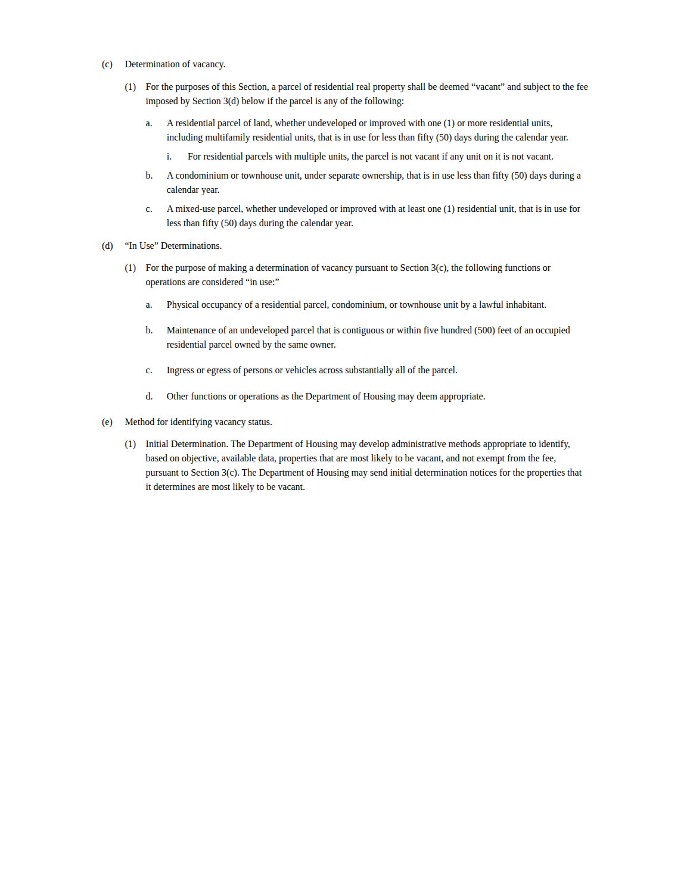(c) Determination of vacancy.
(1) For the purposes of this Section, a parcel of residential real property shall be deemed “vacant” and subject to the fee imposed by Section 3(d) below if the parcel is any of the following:
a. A residential parcel of land, whether undeveloped or improved with one (1) or more residential units, including multifamily residential units, that is in use for less than fifty (50) days during the calendar year.
i. For residential parcels with multiple units, the parcel is not vacant if any unit on it is not vacant.
b. A condominium or townhouse unit, under separate ownership, that is in use less than fifty (50) days during a calendar year.
c. A mixed-use parcel, whether undeveloped or improved with at least one (1) residential unit, that is in use for less than fifty (50) days during the calendar year.
(d)“In Use” Determinations.
(1) For the purpose of making a determination of vacancy pursuant to Section 3(c), the following functions or operations are considered “in use:”
a. Physical occupancy of a residential parcel, condominium, or townhouse unit by a lawful inhabitant.
b. Maintenance of an undeveloped parcel that is contiguous or within five hundred (500) feet of an occupied residential parcel owned by the same owner.
c. Ingress or egress of persons or vehicles across substantially all of the parcel.
d. Other functions or operations as the Department of Housing may deem appropriate.
(e) Method for identifying vacancy status.
(1) Initial Determination. The Department of Housing may develop administrative methods appropriate to identify, based on objective, available data, properties that are most likely to be vacant, and not exempt from the fee, pursuant to Section 3(c). The Department of Housing may send initial determination notices for the properties that it determines are most likely to be vacant.